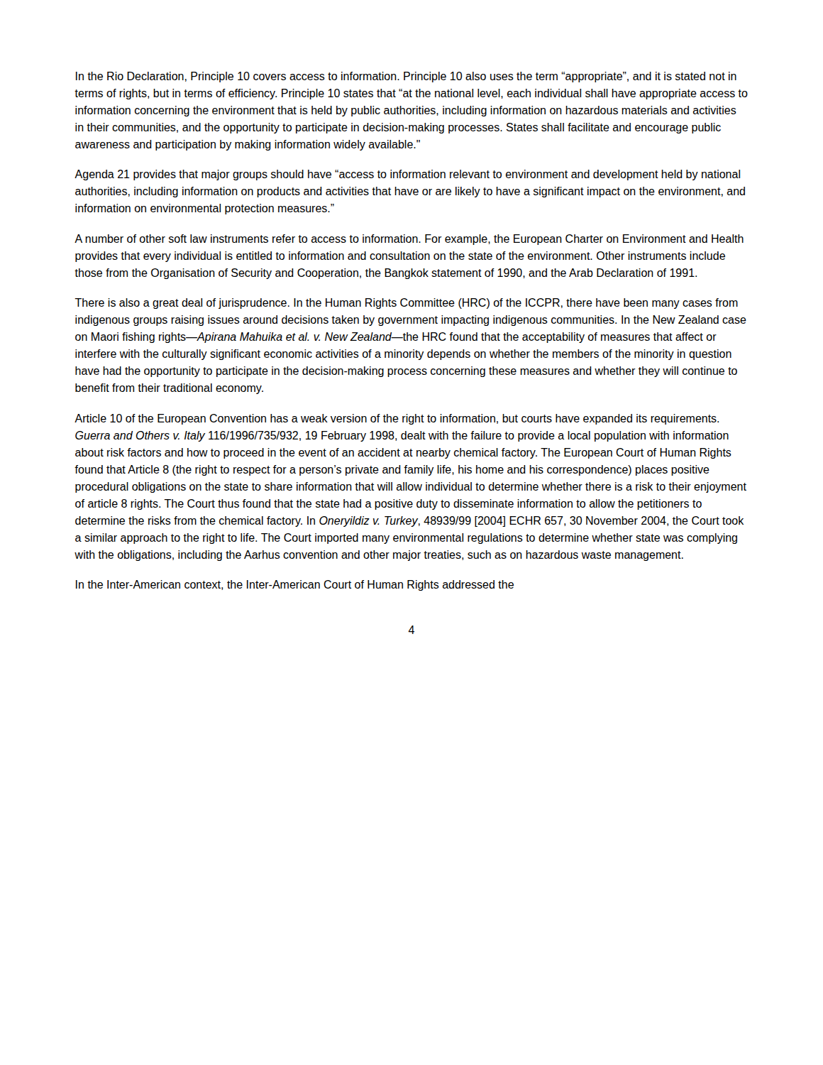In the Rio Declaration, Principle 10 covers access to information. Principle 10 also uses the term “appropriate”, and it is stated not in terms of rights, but in terms of efficiency. Principle 10 states that “at the national level, each individual shall have appropriate access to information concerning the environment that is held by public authorities, including information on hazardous materials and activities in their communities, and the opportunity to participate in decision-making processes. States shall facilitate and encourage public awareness and participation by making information widely available."
Agenda 21 provides that major groups should have “access to information relevant to environment and development held by national authorities, including information on products and activities that have or are likely to have a significant impact on the environment, and information on environmental protection measures.”
A number of other soft law instruments refer to access to information. For example, the European Charter on Environment and Health provides that every individual is entitled to information and consultation on the state of the environment. Other instruments include those from the Organisation of Security and Cooperation, the Bangkok statement of 1990, and the Arab Declaration of 1991.
There is also a great deal of jurisprudence. In the Human Rights Committee (HRC) of the ICCPR, there have been many cases from indigenous groups raising issues around decisions taken by government impacting indigenous communities. In the New Zealand case on Maori fishing rights—Apirana Mahuika et al. v. New Zealand—the HRC found that the acceptability of measures that affect or interfere with the culturally significant economic activities of a minority depends on whether the members of the minority in question have had the opportunity to participate in the decision-making process concerning these measures and whether they will continue to benefit from their traditional economy.
Article 10 of the European Convention has a weak version of the right to information, but courts have expanded its requirements. Guerra and Others v. Italy 116/1996/735/932, 19 February 1998, dealt with the failure to provide a local population with information about risk factors and how to proceed in the event of an accident at nearby chemical factory. The European Court of Human Rights found that Article 8 (the right to respect for a person’s private and family life, his home and his correspondence) places positive procedural obligations on the state to share information that will allow individual to determine whether there is a risk to their enjoyment of article 8 rights. The Court thus found that the state had a positive duty to disseminate information to allow the petitioners to determine the risks from the chemical factory. In Oneryildiz v. Turkey, 48939/99 [2004] ECHR 657, 30 November 2004, the Court took a similar approach to the right to life. The Court imported many environmental regulations to determine whether state was complying with the obligations, including the Aarhus convention and other major treaties, such as on hazardous waste management.
In the Inter-American context, the Inter-American Court of Human Rights addressed the
4